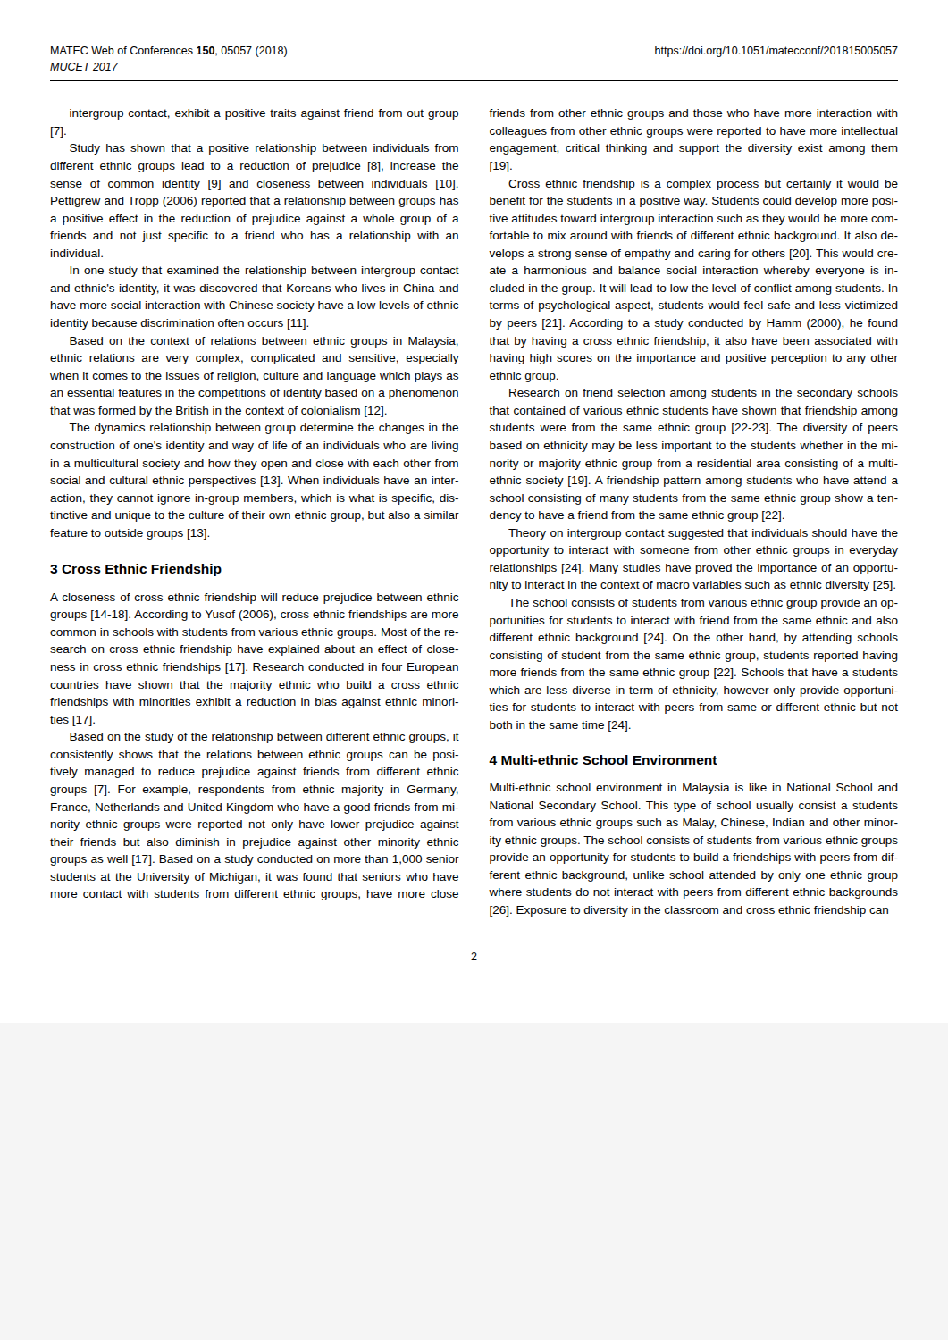MATEC Web of Conferences 150, 05057 (2018)
MUCET 2017
https://doi.org/10.1051/matecconf/201815005057
intergroup contact, exhibit a positive traits against friend from out group [7].
Study has shown that a positive relationship between individuals from different ethnic groups lead to a reduction of prejudice [8], increase the sense of common identity [9] and closeness between individuals [10]. Pettigrew and Tropp (2006) reported that a relationship between groups has a positive effect in the reduction of prejudice against a whole group of a friends and not just specific to a friend who has a relationship with an individual.
In one study that examined the relationship between intergroup contact and ethnic's identity, it was discovered that Koreans who lives in China and have more social interaction with Chinese society have a low levels of ethnic identity because discrimination often occurs [11].
Based on the context of relations between ethnic groups in Malaysia, ethnic relations are very complex, complicated and sensitive, especially when it comes to the issues of religion, culture and language which plays as an essential features in the competitions of identity based on a phenomenon that was formed by the British in the context of colonialism [12].
The dynamics relationship between group determine the changes in the construction of one's identity and way of life of an individuals who are living in a multicultural society and how they open and close with each other from social and cultural ethnic perspectives [13]. When individuals have an interaction, they cannot ignore in-group members, which is what is specific, distinctive and unique to the culture of their own ethnic group, but also a similar feature to outside groups [13].
3 Cross Ethnic Friendship
A closeness of cross ethnic friendship will reduce prejudice between ethnic groups [14-18]. According to Yusof (2006), cross ethnic friendships are more common in schools with students from various ethnic groups. Most of the research on cross ethnic friendship have explained about an effect of closeness in cross ethnic friendships [17]. Research conducted in four European countries have shown that the majority ethnic who build a cross ethnic friendships with minorities exhibit a reduction in bias against ethnic minorities [17].
Based on the study of the relationship between different ethnic groups, it consistently shows that the relations between ethnic groups can be positively managed to reduce prejudice against friends from different ethnic groups [7]. For example, respondents from ethnic majority in Germany, France, Netherlands and United Kingdom who have a good friends from minority ethnic groups were reported not only have lower prejudice against their friends but also diminish in prejudice against other minority ethnic groups as well [17]. Based on a study conducted on more than 1,000 senior students at the University of Michigan, it was found that seniors who have more contact with students from different ethnic groups, have more close friends from other ethnic groups and those who have more interaction with colleagues from other ethnic groups were reported to have more intellectual engagement, critical thinking and support the diversity exist among them [19].
Cross ethnic friendship is a complex process but certainly it would be benefit for the students in a positive way. Students could develop more positive attitudes toward intergroup interaction such as they would be more comfortable to mix around with friends of different ethnic background. It also develops a strong sense of empathy and caring for others [20]. This would create a harmonious and balance social interaction whereby everyone is included in the group. It will lead to low the level of conflict among students. In terms of psychological aspect, students would feel safe and less victimized by peers [21]. According to a study conducted by Hamm (2000), he found that by having a cross ethnic friendship, it also have been associated with having high scores on the importance and positive perception to any other ethnic group.
Research on friend selection among students in the secondary schools that contained of various ethnic students have shown that friendship among students were from the same ethnic group [22-23]. The diversity of peers based on ethnicity may be less important to the students whether in the minority or majority ethnic group from a residential area consisting of a multi-ethnic society [19]. A friendship pattern among students who have attend a school consisting of many students from the same ethnic group show a tendency to have a friend from the same ethnic group [22].
Theory on intergroup contact suggested that individuals should have the opportunity to interact with someone from other ethnic groups in everyday relationships [24]. Many studies have proved the importance of an opportunity to interact in the context of macro variables such as ethnic diversity [25].
The school consists of students from various ethnic group provide an opportunities for students to interact with friend from the same ethnic and also different ethnic background [24]. On the other hand, by attending schools consisting of student from the same ethnic group, students reported having more friends from the same ethnic group [22]. Schools that have a students which are less diverse in term of ethnicity, however only provide opportunities for students to interact with peers from same or different ethnic but not both in the same time [24].
4 Multi-ethnic School Environment
Multi-ethnic school environment in Malaysia is like in National School and National Secondary School. This type of school usually consist a students from various ethnic groups such as Malay, Chinese, Indian and other minority ethnic groups. The school consists of students from various ethnic groups provide an opportunity for students to build a friendships with peers from different ethnic background, unlike school attended by only one ethnic group where students do not interact with peers from different ethnic backgrounds [26]. Exposure to diversity in the classroom and cross ethnic friendship can
2